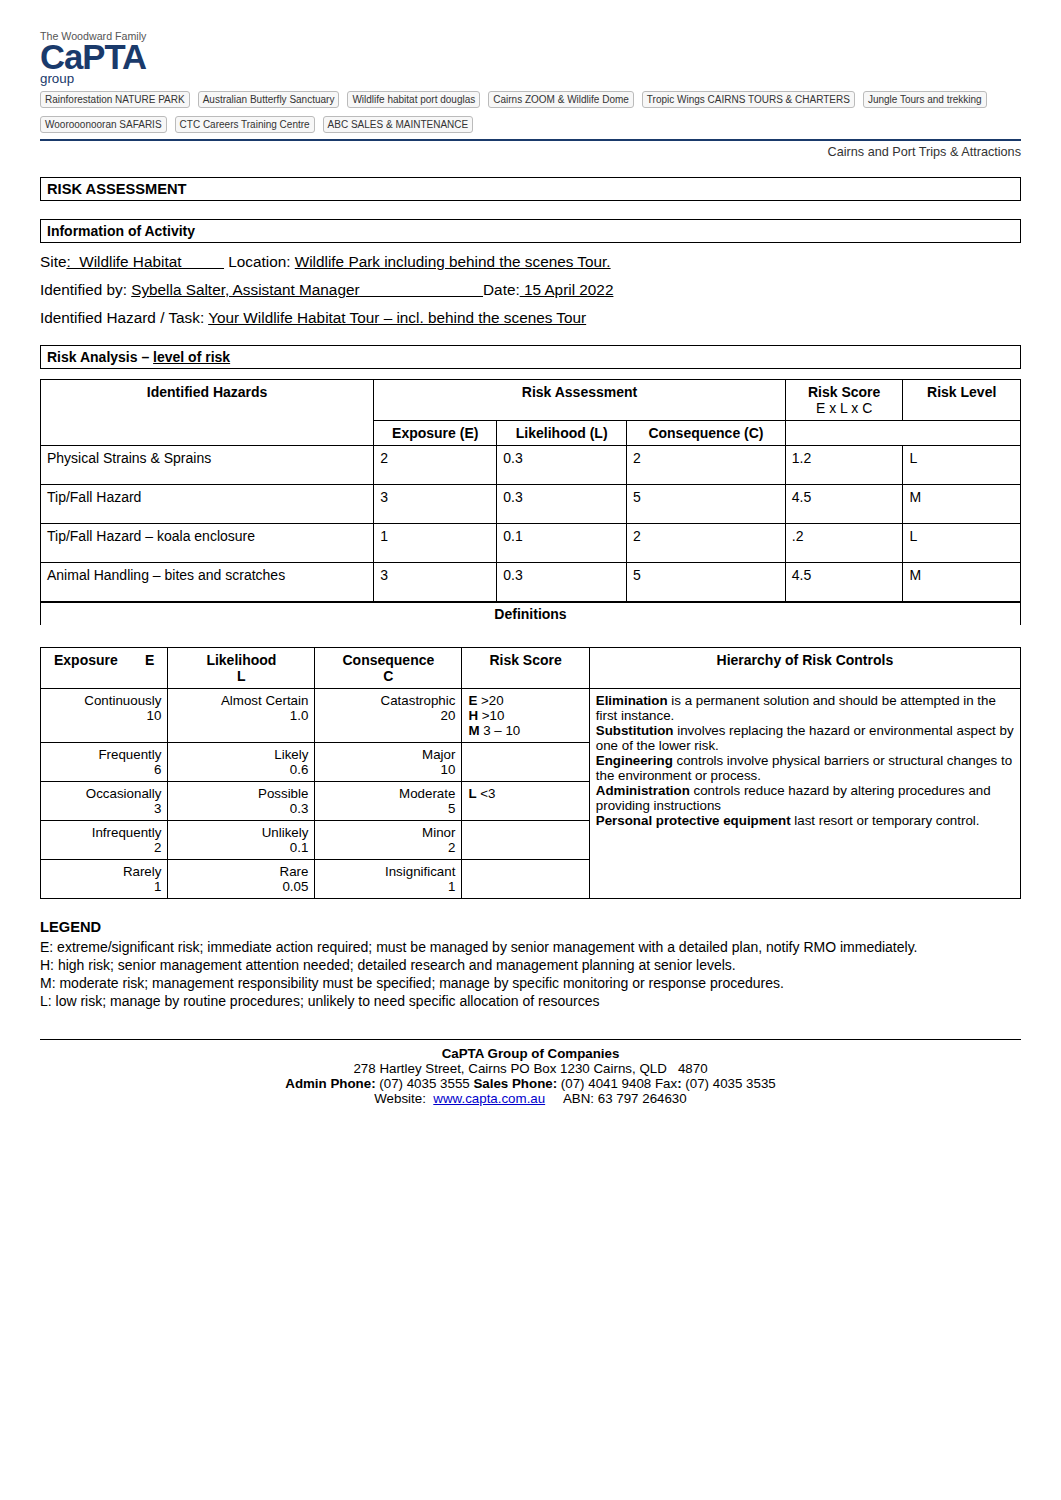The Woodward Family
CaPTAgroup
Rainforestation NATURE PARK Australian Butterfly Sanctuary Wildlife habitat port douglas Cairns ZOOM & Wildlife Dome Tropic Wings CAIRNS TOURS & CHARTERS Jungle Tours and trekking Woorooonooran SAFARIS CTC Careers Training Centre ABC SALES & MAINTENANCE
Cairns and Port Trips & Attractions
RISK ASSESSMENT
Information of Activity
Site: Wildlife Habitat Location: Wildlife Park including behind the scenes Tour.
Identified by: Sybella Salter, Assistant Manager Date: 15 April 2022
Identified Hazard / Task: Your Wildlife Habitat Tour – incl. behind the scenes Tour
Risk Analysis – level of risk
| Identified Hazards | Risk Assessment | Risk Score E x L x C | Risk Level |
| --- | --- | --- | --- |
| Exposure (E) | Likelihood (L) | Consequence (C) |
| Physical Strains & Sprains | 2 | 0.3 | 2 | 1.2 | L |
| Tip/Fall Hazard | 3 | 0.3 | 5 | 4.5 | M |
| Tip/Fall Hazard – koala enclosure | 1 | 0.1 | 2 | .2 | L |
| Animal Handling – bites and scratches | 3 | 0.3 | 5 | 4.5 | M |
Definitions
| Exposure E | Likelihood L | Consequence C | Risk Score | Hierarchy of Risk Controls |
| --- | --- | --- | --- | --- |
| Continuously 10 | Almost Certain 1.0 | Catastrophic 20 | E >20 H >10 M 3 – 10 | Elimination is a permanent solution and should be attempted in the first instance. Substitution involves replacing the hazard or environmental aspect by one of the lower risk. Engineering controls involve physical barriers or structural changes to the environment or process. Administration controls reduce hazard by altering procedures and providing instructions Personal protective equipment last resort or temporary control. |
| Frequently 6 | Likely 0.6 | Major 10 | |
| Occasionally 3 | Possible 0.3 | Moderate 5 | L <3 |
| Infrequently 2 | Unlikely 0.1 | Minor 2 | |
| Rarely 1 | Rare 0.05 | Insignificant 1 | |
LEGEND
E: extreme/significant risk; immediate action required; must be managed by senior management with a detailed plan, notify RMO immediately.
H: high risk; senior management attention needed; detailed research and management planning at senior levels.
M: moderate risk; management responsibility must be specified; manage by specific monitoring or response procedures.
L: low risk; manage by routine procedures; unlikely to need specific allocation of resources
CaPTA Group of Companies
278 Hartley Street, Cairns PO Box 1230 Cairns, QLD 4870
Admin Phone: (07) 4035 3555 Sales Phone: (07) 4041 9408 Fax: (07) 4035 3535
Website: www.capta.com.au ABN: 63 797 264630